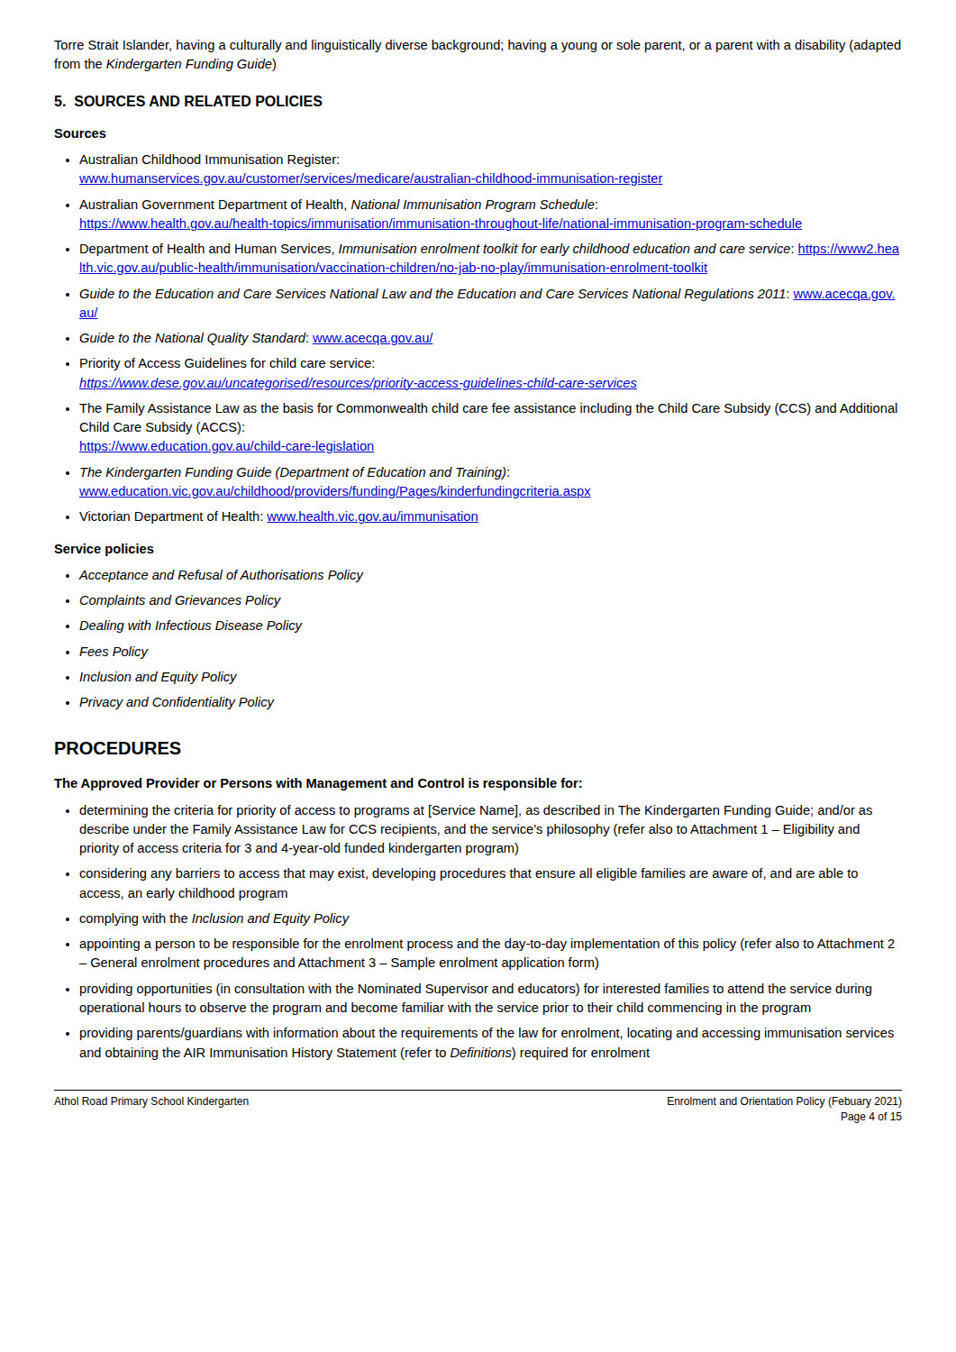Torre Strait Islander, having a culturally and linguistically diverse background; having a young or sole parent, or a parent with a disability (adapted from the Kindergarten Funding Guide)
5. SOURCES AND RELATED POLICIES
Sources
Australian Childhood Immunisation Register:
www.humanservices.gov.au/customer/services/medicare/australian-childhood-immunisation-register
Australian Government Department of Health, National Immunisation Program Schedule:
https://www.health.gov.au/health-topics/immunisation/immunisation-throughout-life/national-immunisation-program-schedule
Department of Health and Human Services, Immunisation enrolment toolkit for early childhood education and care service: https://www2.health.vic.gov.au/public-health/immunisation/vaccination-children/no-jab-no-play/immunisation-enrolment-toolkit
Guide to the Education and Care Services National Law and the Education and Care Services National Regulations 2011: www.acecqa.gov.au/
Guide to the National Quality Standard: www.acecqa.gov.au/
Priority of Access Guidelines for child care service:
https://www.dese.gov.au/uncategorised/resources/priority-access-guidelines-child-care-services
The Family Assistance Law as the basis for Commonwealth child care fee assistance including the Child Care Subsidy (CCS) and Additional Child Care Subsidy (ACCS):
https://www.education.gov.au/child-care-legislation
The Kindergarten Funding Guide (Department of Education and Training):
www.education.vic.gov.au/childhood/providers/funding/Pages/kinderfundingcriteria.aspx
Victorian Department of Health: www.health.vic.gov.au/immunisation
Service policies
Acceptance and Refusal of Authorisations Policy
Complaints and Grievances Policy
Dealing with Infectious Disease Policy
Fees Policy
Inclusion and Equity Policy
Privacy and Confidentiality Policy
PROCEDURES
The Approved Provider or Persons with Management and Control is responsible for:
determining the criteria for priority of access to programs at [Service Name], as described in The Kindergarten Funding Guide; and/or as describe under the Family Assistance Law for CCS recipients, and the service's philosophy (refer also to Attachment 1 – Eligibility and priority of access criteria for 3 and 4-year-old funded kindergarten program)
considering any barriers to access that may exist, developing procedures that ensure all eligible families are aware of, and are able to access, an early childhood program
complying with the Inclusion and Equity Policy
appointing a person to be responsible for the enrolment process and the day-to-day implementation of this policy (refer also to Attachment 2 – General enrolment procedures and Attachment 3 – Sample enrolment application form)
providing opportunities (in consultation with the Nominated Supervisor and educators) for interested families to attend the service during operational hours to observe the program and become familiar with the service prior to their child commencing in the program
providing parents/guardians with information about the requirements of the law for enrolment, locating and accessing immunisation services and obtaining the AIR Immunisation History Statement (refer to Definitions) required for enrolment
Athol Road Primary School Kindergarten
Enrolment and Orientation Policy (Febuary 2021)
Page 4 of 15